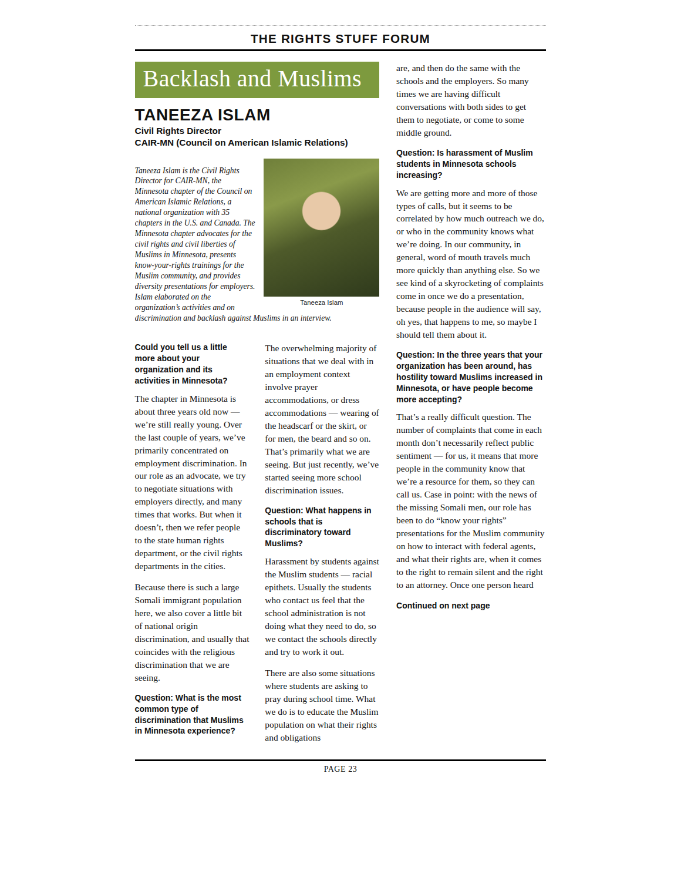THE RIGHTS STUFF FORUM
Backlash and Muslims
TANEEZA ISLAM
Civil Rights Director
CAIR-MN (Council on American Islamic Relations)
Taneeza Islam
Taneeza Islam is the Civil Rights Director for CAIR-MN, the Minnesota chapter of the Council on American Islamic Relations, a national organization with 35 chapters in the U.S. and Canada. The Minnesota chapter advocates for the civil rights and civil liberties of Muslims in Minnesota, presents know-your-rights trainings for the Muslim community, and provides diversity presentations for employers. Islam elaborated on the organization’s activities and on discrimination and backlash against Muslims in an interview.
Could you tell us a little more about your organization and its activities in Minnesota?
The chapter in Minnesota is about three years old now — we’re still really young. Over the last couple of years, we’ve primarily concentrated on employment discrimination. In our role as an advocate, we try to negotiate situations with employers directly, and many times that works. But when it doesn’t, then we refer people to the state human rights department, or the civil rights departments in the cities.
Because there is such a large Somali immigrant population here, we also cover a little bit of national origin discrimination, and usually that coincides with the religious discrimination that we are seeing.
Question: What is the most common type of discrimination that Muslims in Minnesota experience?
The overwhelming majority of situations that we deal with in an employment context involve prayer accommodations, or dress accommodations — wearing of the headscarf or the skirt, or for men, the beard and so on. That’s primarily what we are seeing. But just recently, we’ve started seeing more school discrimination issues.
Question: What happens in schools that is discriminatory toward Muslims?
Harassment by students against the Muslim students — racial epithets. Usually the students who contact us feel that the school administration is not doing what they need to do, so we contact the schools directly and try to work it out.
There are also some situations where students are asking to pray during school time. What we do is to educate the Muslim population on what their rights and obligations
are, and then do the same with the schools and the employers. So many times we are having difficult conversations with both sides to get them to negotiate, or come to some middle ground.
Question: Is harassment of Muslim students in Minnesota schools increasing?
We are getting more and more of those types of calls, but it seems to be correlated by how much outreach we do, or who in the community knows what we’re doing. In our community, in general, word of mouth travels much more quickly than anything else. So we see kind of a skyrocketing of complaints come in once we do a presentation, because people in the audience will say, oh yes, that happens to me, so maybe I should tell them about it.
Question: In the three years that your organization has been around, has hostility toward Muslims increased in Minnesota, or have people become more accepting?
That’s a really difficult question. The number of complaints that come in each month don’t necessarily reflect public sentiment — for us, it means that more people in the community know that we’re a resource for them, so they can call us. Case in point: with the news of the missing Somali men, our role has been to do “know your rights” presentations for the Muslim community on how to interact with federal agents, and what their rights are, when it comes to the right to remain silent and the right to an attorney. Once one person heard
Continued on next page
PAGE 23